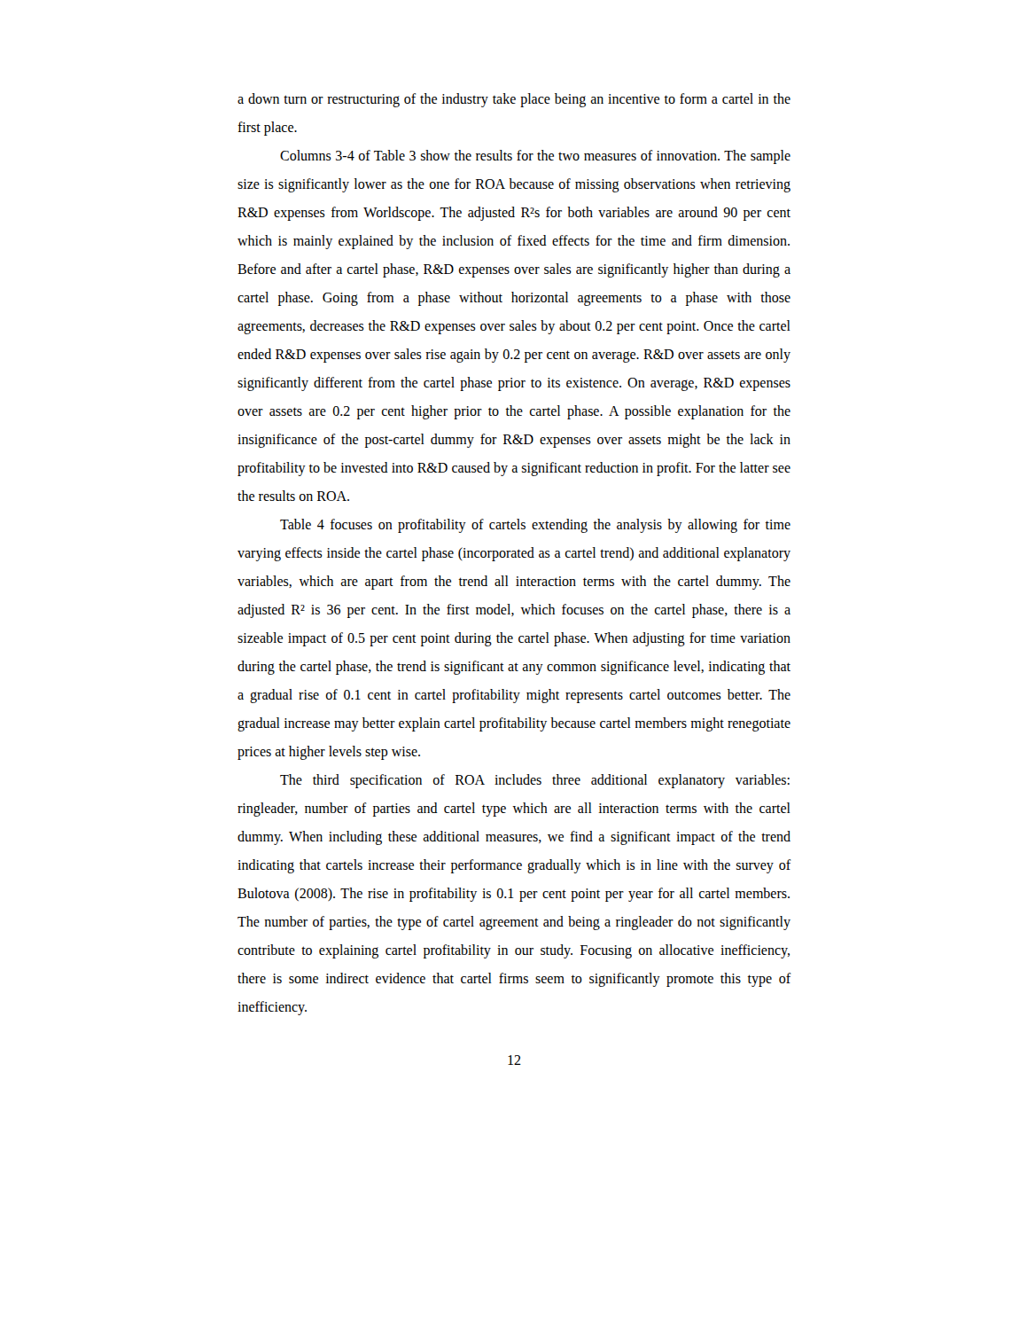a down turn or restructuring of the industry take place being an incentive to form a cartel in the first place.
Columns 3-4 of Table 3 show the results for the two measures of innovation. The sample size is significantly lower as the one for ROA because of missing observations when retrieving R&D expenses from Worldscope. The adjusted R²s for both variables are around 90 per cent which is mainly explained by the inclusion of fixed effects for the time and firm dimension. Before and after a cartel phase, R&D expenses over sales are significantly higher than during a cartel phase. Going from a phase without horizontal agreements to a phase with those agreements, decreases the R&D expenses over sales by about 0.2 per cent point. Once the cartel ended R&D expenses over sales rise again by 0.2 per cent on average. R&D over assets are only significantly different from the cartel phase prior to its existence. On average, R&D expenses over assets are 0.2 per cent higher prior to the cartel phase. A possible explanation for the insignificance of the post-cartel dummy for R&D expenses over assets might be the lack in profitability to be invested into R&D caused by a significant reduction in profit. For the latter see the results on ROA.
Table 4 focuses on profitability of cartels extending the analysis by allowing for time varying effects inside the cartel phase (incorporated as a cartel trend) and additional explanatory variables, which are apart from the trend all interaction terms with the cartel dummy. The adjusted R² is 36 per cent. In the first model, which focuses on the cartel phase, there is a sizeable impact of 0.5 per cent point during the cartel phase. When adjusting for time variation during the cartel phase, the trend is significant at any common significance level, indicating that a gradual rise of 0.1 cent in cartel profitability might represents cartel outcomes better. The gradual increase may better explain cartel profitability because cartel members might renegotiate prices at higher levels step wise.
The third specification of ROA includes three additional explanatory variables: ringleader, number of parties and cartel type which are all interaction terms with the cartel dummy. When including these additional measures, we find a significant impact of the trend indicating that cartels increase their performance gradually which is in line with the survey of Bulotova (2008). The rise in profitability is 0.1 per cent point per year for all cartel members. The number of parties, the type of cartel agreement and being a ringleader do not significantly contribute to explaining cartel profitability in our study. Focusing on allocative inefficiency, there is some indirect evidence that cartel firms seem to significantly promote this type of inefficiency.
12